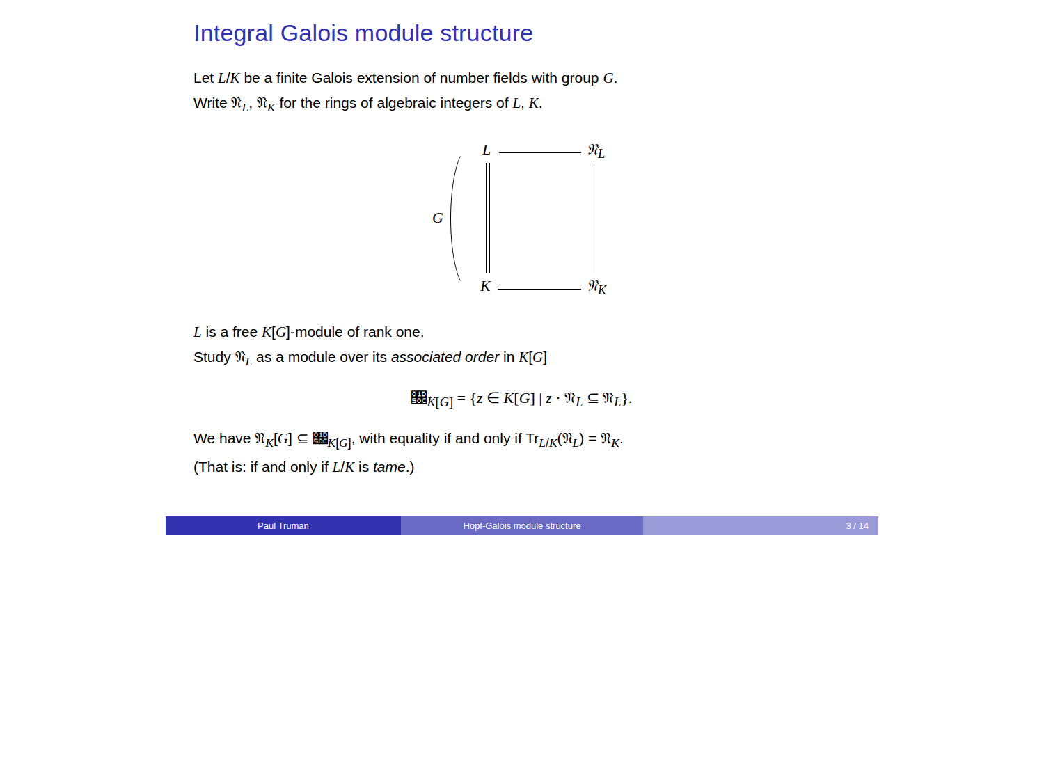Integral Galois module structure
Let L/K be a finite Galois extension of number fields with group G.
Write 𝔑L, 𝔑K for the rings of algebraic integers of L, K.
L 𝔑L K 𝔑K G
L is a free K[G]-module of rank one.
Study 𝔑L as a module over its associated order in K[G]
𝔌K[G] = {z ∈ K[G] | z · 𝔑L ⊆ 𝔑L}.
We have 𝔑K[G] ⊆ 𝔌K[G], with equality if and only if TrL/K(𝔑L) = 𝔑K.
(That is: if and only if L/K is tame.)
Paul Truman
Hopf-Galois module structure
3 / 14